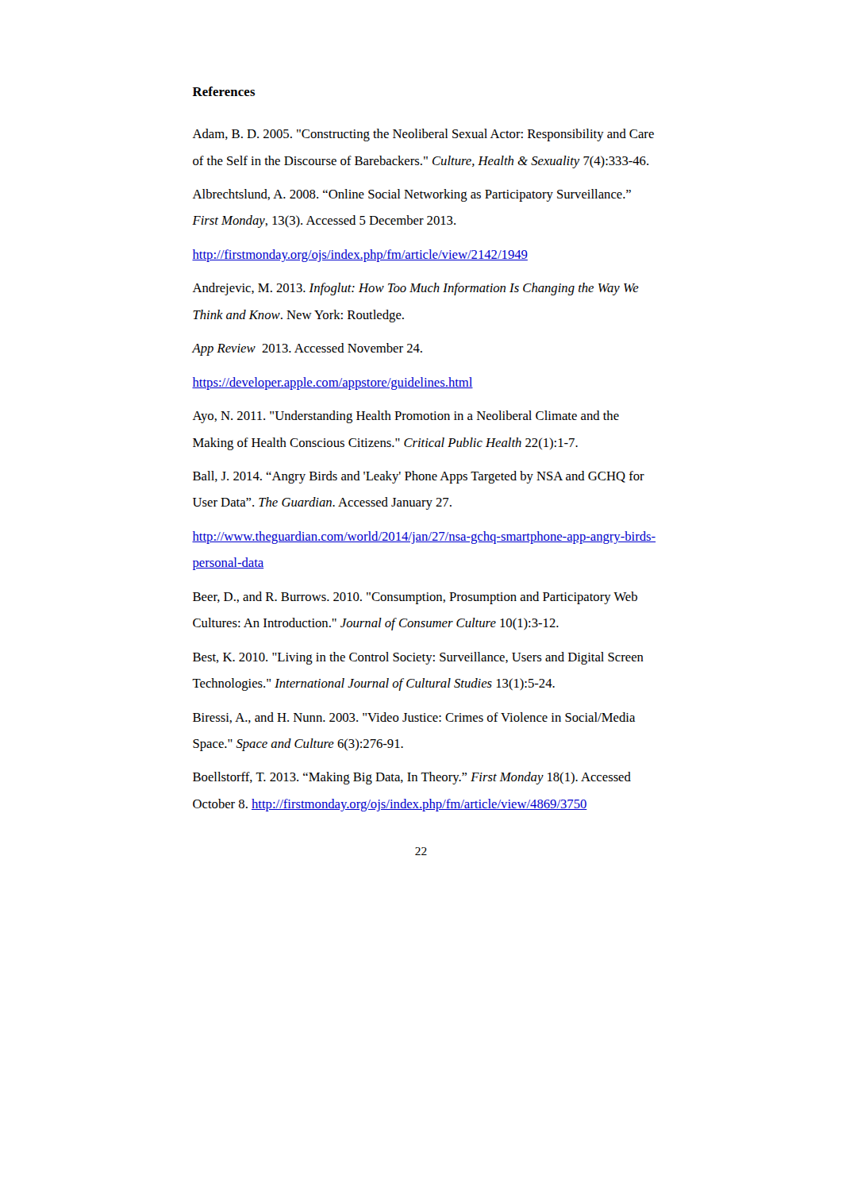References
Adam, B. D. 2005. "Constructing the Neoliberal Sexual Actor: Responsibility and Care of the Self in the Discourse of Barebackers." Culture, Health & Sexuality 7(4):333-46.
Albrechtslund, A. 2008. “Online Social Networking as Participatory Surveillance.” First Monday, 13(3). Accessed 5 December 2013.
http://firstmonday.org/ojs/index.php/fm/article/view/2142/1949
Andrejevic, M. 2013. Infoglut: How Too Much Information Is Changing the Way We Think and Know. New York: Routledge.
App Review 2013. Accessed November 24.
https://developer.apple.com/appstore/guidelines.html
Ayo, N. 2011. "Understanding Health Promotion in a Neoliberal Climate and the Making of Health Conscious Citizens." Critical Public Health 22(1):1-7.
Ball, J. 2014. “Angry Birds and 'Leaky' Phone Apps Targeted by NSA and GCHQ for User Data”. The Guardian. Accessed January 27.
http://www.theguardian.com/world/2014/jan/27/nsa-gchq-smartphone-app-angry-birds-personal-data
Beer, D., and R. Burrows. 2010. "Consumption, Prosumption and Participatory Web Cultures: An Introduction." Journal of Consumer Culture 10(1):3-12.
Best, K. 2010. "Living in the Control Society: Surveillance, Users and Digital Screen Technologies." International Journal of Cultural Studies 13(1):5-24.
Biressi, A., and H. Nunn. 2003. "Video Justice: Crimes of Violence in Social/Media Space." Space and Culture 6(3):276-91.
Boellstorff, T. 2013. “Making Big Data, In Theory.” First Monday 18(1). Accessed October 8. http://firstmonday.org/ojs/index.php/fm/article/view/4869/3750
22